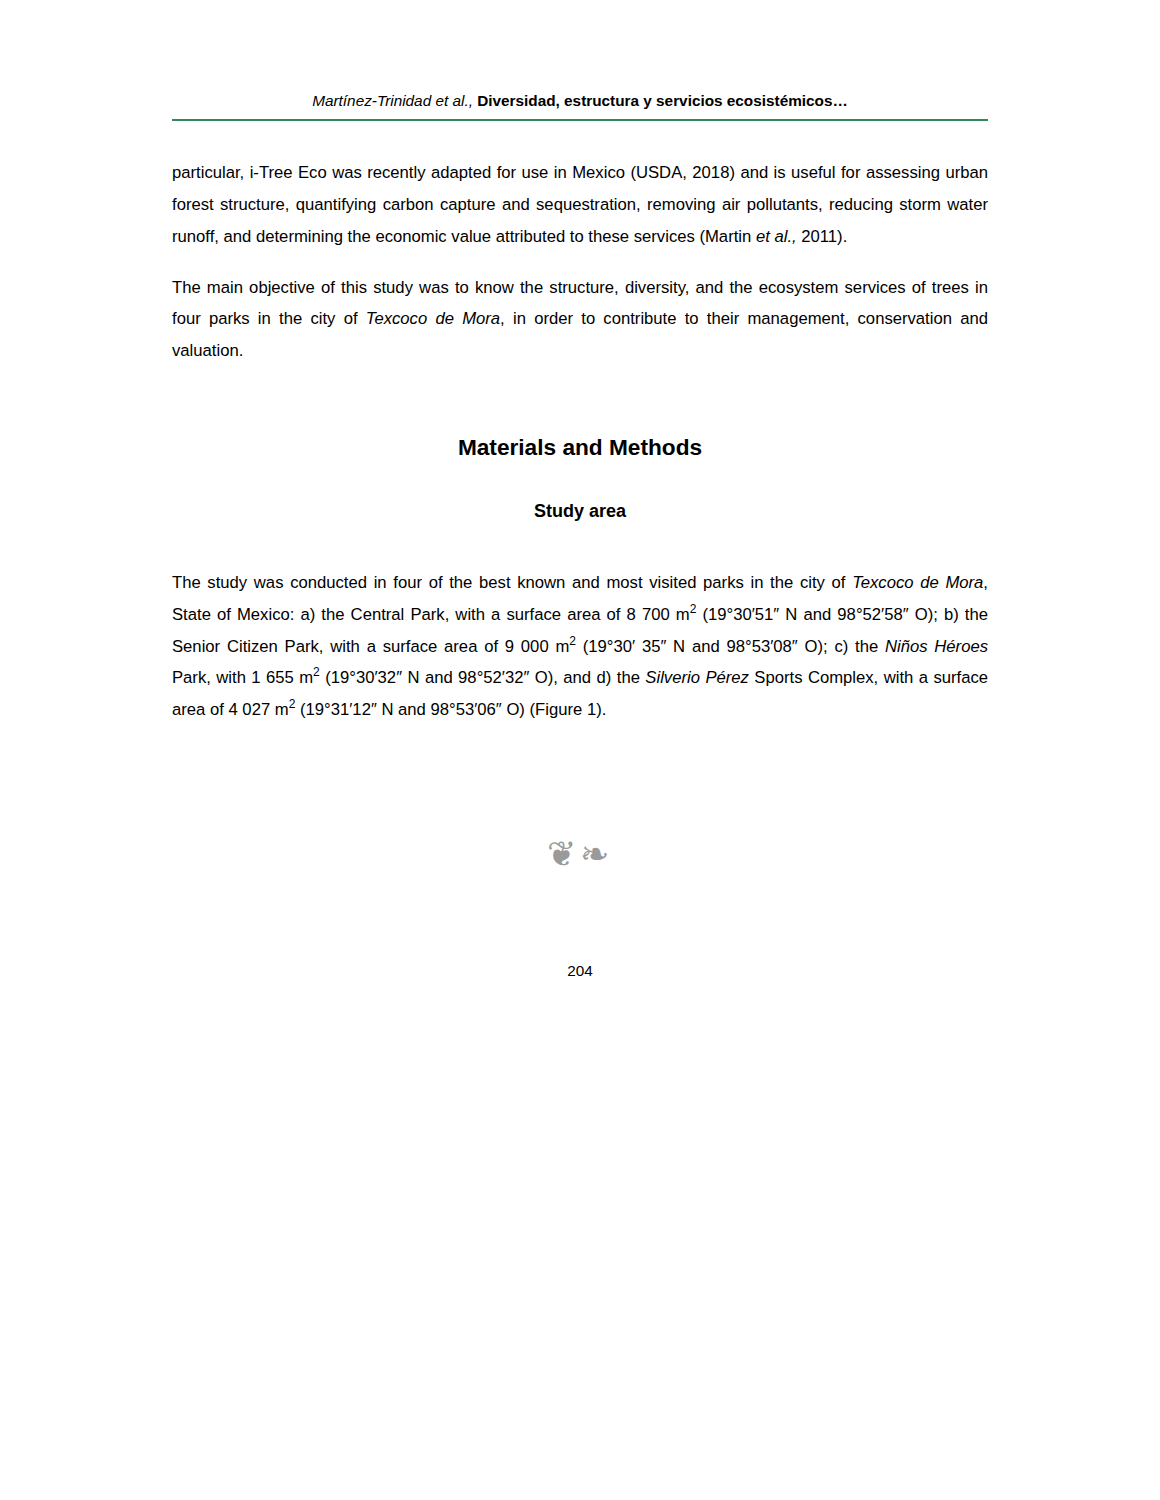Martínez-Trinidad et al., Diversidad, estructura y servicios ecosistémicos…
particular, i-Tree Eco was recently adapted for use in Mexico (USDA, 2018) and is useful for assessing urban forest structure, quantifying carbon capture and sequestration, removing air pollutants, reducing storm water runoff, and determining the economic value attributed to these services (Martin et al., 2011).
The main objective of this study was to know the structure, diversity, and the ecosystem services of trees in four parks in the city of Texcoco de Mora, in order to contribute to their management, conservation and valuation.
Materials and Methods
Study area
The study was conducted in four of the best known and most visited parks in the city of Texcoco de Mora, State of Mexico: a) the Central Park, with a surface area of 8 700 m2 (19°30′51″ N and 98°52′58″ O); b) the Senior Citizen Park, with a surface area of 9 000 m2 (19°30′ 35″ N and 98°53′08″ O); c) the Niños Héroes Park, with 1 655 m2 (19°30′32″ N and 98°52′32″ O), and d) the Silverio Pérez Sports Complex, with a surface area of 4 027 m2 (19°31′12″ N and 98°53′06″ O) (Figure 1).
❦❧
204